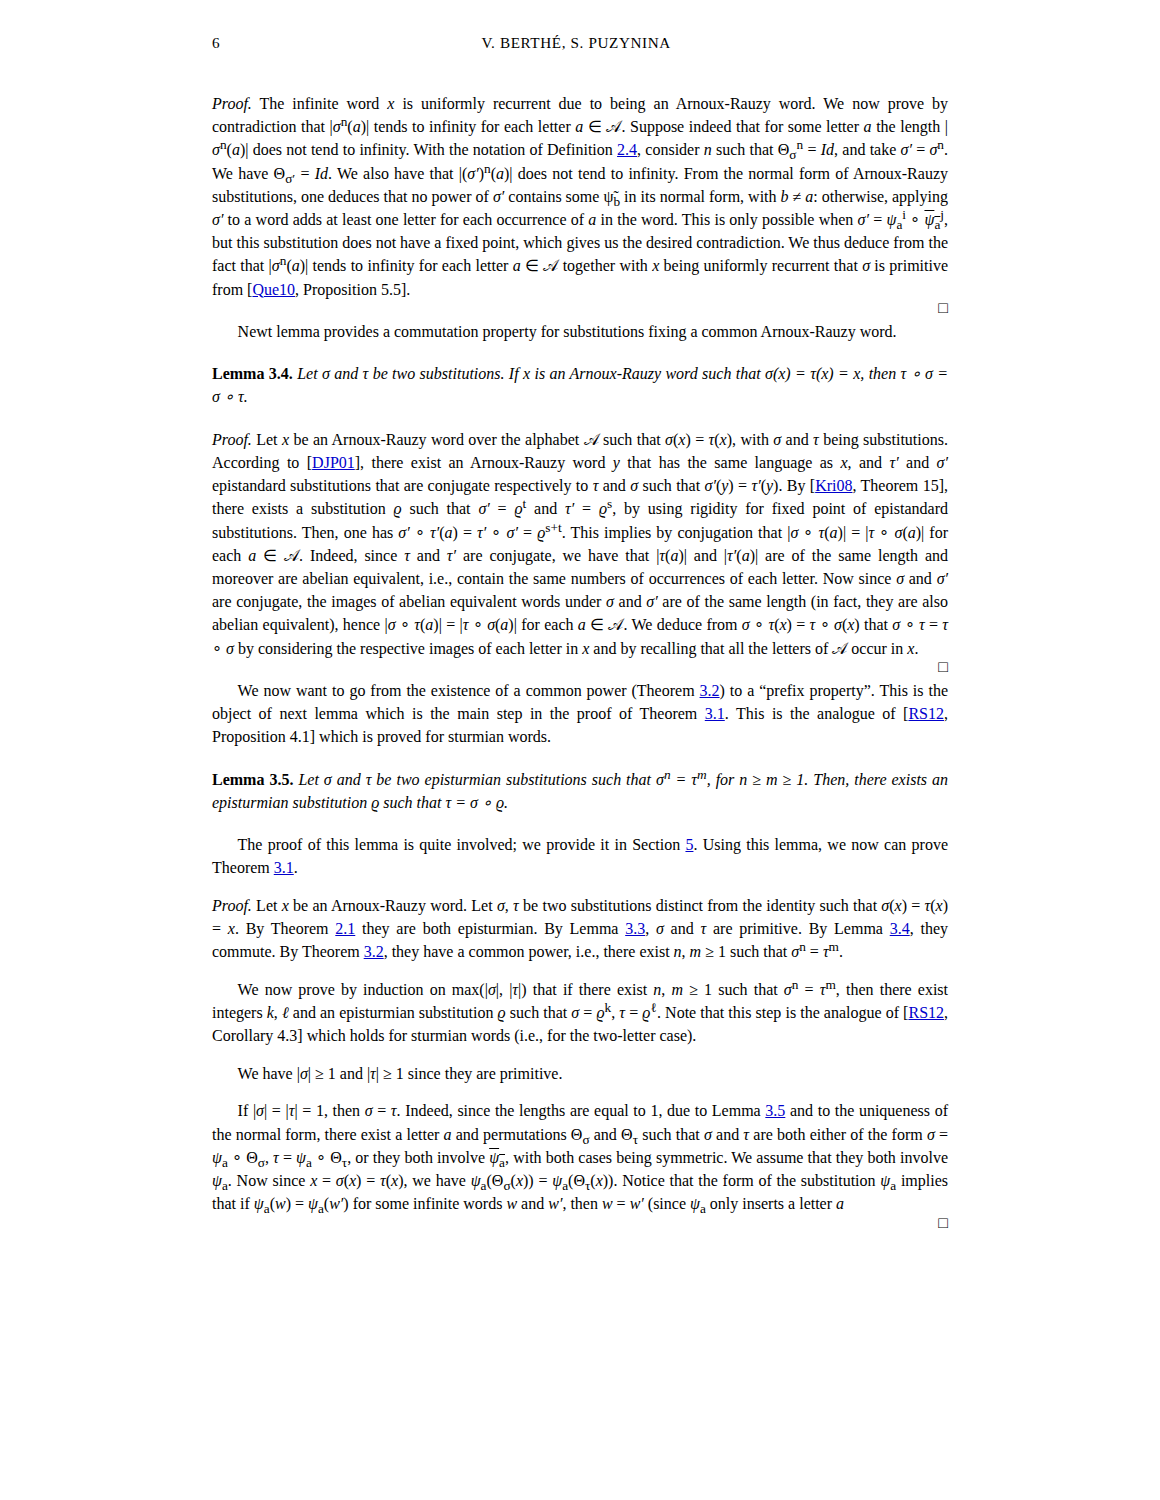6 V. BERTHÉ, S. PUZYNINA
Proof. The infinite word x is uniformly recurrent due to being an Arnoux-Rauzy word. We now prove by contradiction that |σn(a)| tends to infinity for each letter a ∈ 𝒜. Suppose indeed that for some letter a the length |σn(a)| does not tend to infinity. With the notation of Definition 2.4, consider n such that Θσn = Id, and take σ′ = σn. We have Θσ′ = Id. We also have that |(σ′)n(a)| does not tend to infinity. From the normal form of Arnoux-Rauzy substitutions, one deduces that no power of σ′ contains some ψ̃b in its normal form, with b ≠ a: otherwise, applying σ′ to a word adds at least one letter for each occurrence of a in the word. This is only possible when σ′ = ψai ∘ ψaj, but this substitution does not have a fixed point, which gives us the desired contradiction. We thus deduce from the fact that |σn(a)| tends to infinity for each letter a ∈ 𝒜 together with x being uniformly recurrent that σ is primitive from [Que10, Proposition 5.5].
Newt lemma provides a commutation property for substitutions fixing a common Arnoux-Rauzy word.
Lemma 3.4. Let σ and τ be two substitutions. If x is an Arnoux-Rauzy word such that σ(x) = τ(x) = x, then τ ∘ σ = σ ∘ τ.
Proof. Let x be an Arnoux-Rauzy word over the alphabet 𝒜 such that σ(x) = τ(x), with σ and τ being substitutions. According to [DJP01], there exist an Arnoux-Rauzy word y that has the same language as x, and τ′ and σ′ epistandard substitutions that are conjugate respectively to τ and σ such that σ′(y) = τ′(y). By [Kri08, Theorem 15], there exists a substitution ϱ such that σ′ = ϱt and τ′ = ϱs, by using rigidity for fixed point of epistandard substitutions. Then, one has σ′ ∘ τ′(a) = τ′ ∘ σ′ = ϱs+t. This implies by conjugation that |σ ∘ τ(a)| = |τ ∘ σ(a)| for each a ∈ 𝒜. Indeed, since τ and τ′ are conjugate, we have that |τ(a)| and |τ′(a)| are of the same length and moreover are abelian equivalent, i.e., contain the same numbers of occurrences of each letter. Now since σ and σ′ are conjugate, the images of abelian equivalent words under σ and σ′ are of the same length (in fact, they are also abelian equivalent), hence |σ ∘ τ(a)| = |τ ∘ σ(a)| for each a ∈ 𝒜. We deduce from σ ∘ τ(x) = τ ∘ σ(x) that σ ∘ τ = τ ∘ σ by considering the respective images of each letter in x and by recalling that all the letters of 𝒜 occur in x.
We now want to go from the existence of a common power (Theorem 3.2) to a “prefix property”. This is the object of next lemma which is the main step in the proof of Theorem 3.1. This is the analogue of [RS12, Proposition 4.1] which is proved for sturmian words.
Lemma 3.5. Let σ and τ be two episturmian substitutions such that σn = τm, for n ≥ m ≥ 1. Then, there exists an episturmian substitution ϱ such that τ = σ ∘ ϱ.
The proof of this lemma is quite involved; we provide it in Section 5. Using this lemma, we now can prove Theorem 3.1.
Proof. Let x be an Arnoux-Rauzy word. Let σ, τ be two substitutions distinct from the identity such that σ(x) = τ(x) = x. By Theorem 2.1 they are both episturmian. By Lemma 3.3, σ and τ are primitive. By Lemma 3.4, they commute. By Theorem 3.2, they have a common power, i.e., there exist n, m ≥ 1 such that σn = τm.
We now prove by induction on max(|σ|, |τ|) that if there exist n, m ≥ 1 such that σn = τm, then there exist integers k, ℓ and an episturmian substitution ϱ such that σ = ϱk, τ = ϱℓ. Note that this step is the analogue of [RS12, Corollary 4.3] which holds for sturmian words (i.e., for the two-letter case).
We have |σ| ≥ 1 and |τ| ≥ 1 since they are primitive.
If |σ| = |τ| = 1, then σ = τ. Indeed, since the lengths are equal to 1, due to Lemma 3.5 and to the uniqueness of the normal form, there exist a letter a and permutations Θσ and Θτ such that σ and τ are both either of the form σ = ψa ∘ Θσ, τ = ψa ∘ Θτ, or they both involve ψa, with both cases being symmetric. We assume that they both involve ψa. Now since x = σ(x) = τ(x), we have ψa(Θσ(x)) = ψa(Θτ(x)). Notice that the form of the substitution ψa implies that if ψa(w) = ψa(w′) for some infinite words w and w′, then w = w′ (since ψa only inserts a letter a